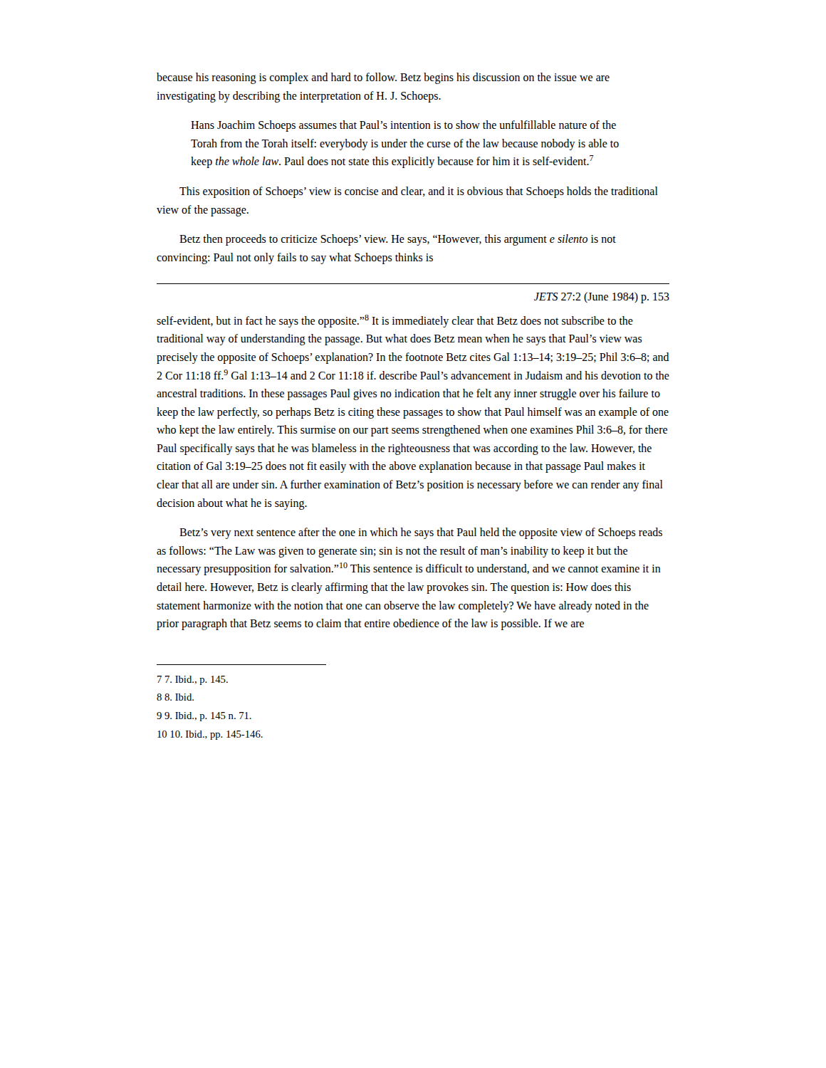because his reasoning is complex and hard to follow. Betz begins his discussion on the issue we are investigating by describing the interpretation of H. J. Schoeps.
Hans Joachim Schoeps assumes that Paul’s intention is to show the unfulfillable nature of the Torah from the Torah itself: everybody is under the curse of the law because nobody is able to keep the whole law. Paul does not state this explicitly because for him it is self-evident.7
This exposition of Schoeps’ view is concise and clear, and it is obvious that Schoeps holds the traditional view of the passage.
Betz then proceeds to criticize Schoeps’ view. He says, “However, this argument e silento is not convincing: Paul not only fails to say what Schoeps thinks is
JETS 27:2 (June 1984) p. 153
self-evident, but in fact he says the opposite.”8 It is immediately clear that Betz does not subscribe to the traditional way of understanding the passage. But what does Betz mean when he says that Paul’s view was precisely the opposite of Schoeps’ explanation? In the footnote Betz cites Gal 1:13–14; 3:19–25; Phil 3:6–8; and 2 Cor 11:18 ff.9 Gal 1:13–14 and 2 Cor 11:18 if. describe Paul’s advancement in Judaism and his devotion to the ancestral traditions. In these passages Paul gives no indication that he felt any inner struggle over his failure to keep the law perfectly, so perhaps Betz is citing these passages to show that Paul himself was an example of one who kept the law entirely. This surmise on our part seems strengthened when one examines Phil 3:6–8, for there Paul specifically says that he was blameless in the righteousness that was according to the law. However, the citation of Gal 3:19–25 does not fit easily with the above explanation because in that passage Paul makes it clear that all are under sin. A further examination of Betz’s position is necessary before we can render any final decision about what he is saying.
Betz’s very next sentence after the one in which he says that Paul held the opposite view of Schoeps reads as follows: “The Law was given to generate sin; sin is not the result of man’s inability to keep it but the necessary presupposition for salvation.”10 This sentence is difficult to understand, and we cannot examine it in detail here. However, Betz is clearly affirming that the law provokes sin. The question is: How does this statement harmonize with the notion that one can observe the law completely? We have already noted in the prior paragraph that Betz seems to claim that entire obedience of the law is possible. If we are
7 7. Ibid., p. 145.
8 8. Ibid.
9 9. Ibid., p. 145 n. 71.
10 10. Ibid., pp. 145-146.